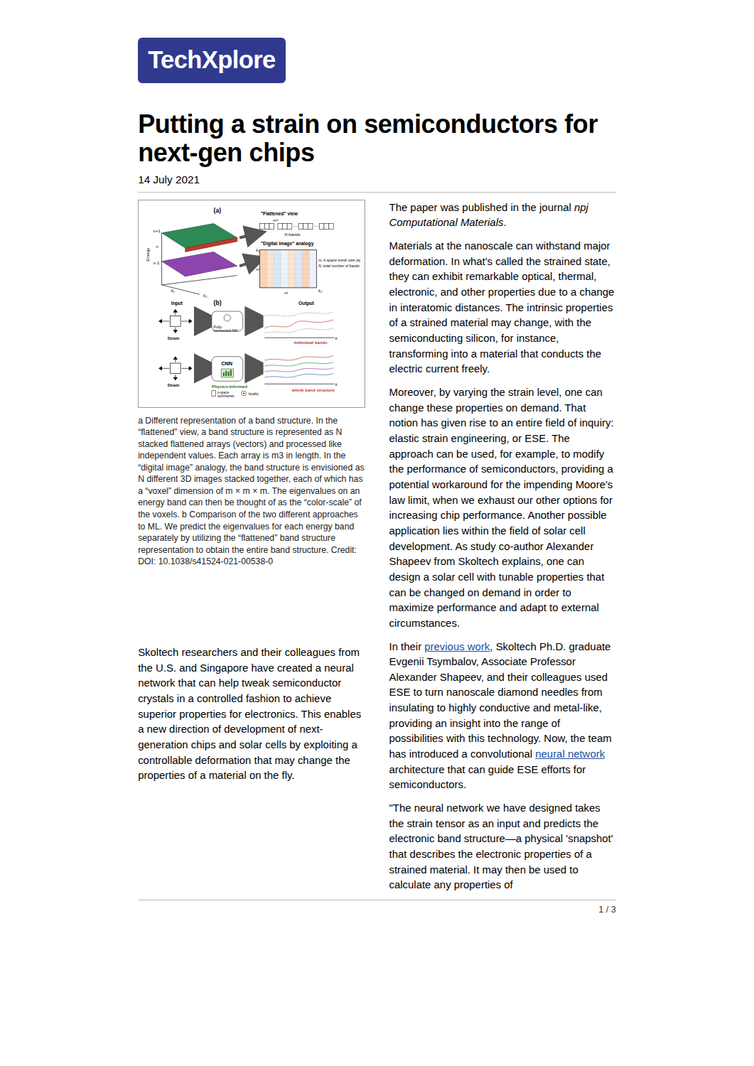TechXplore
Putting a strain on semiconductors for next-gen chips
14 July 2021
(a) "Flattened" view Energy n+1 n n-1 k₁ k₂ m³ ···· ···· N bands "Digital image" analogy k₁ m m k₂ m, k-space mesh size (eg. 8 × 8 × 8) N, total number of bands included (b) Input Output Strain Fully- connected NN k individual bands Strain CNN k whole band structure Physics-informed k-space symmetries locality
a Different representation of a band structure. In the “flattened” view, a band structure is represented as N stacked flattened arrays (vectors) and processed like independent values. Each array is m3 in length. In the “digital image” analogy, the band structure is envisioned as N different 3D images stacked together, each of which has a “voxel” dimension of m × m × m. The eigenvalues on an energy band can then be thought of as the “color-scale” of the voxels. b Comparison of the two different approaches to ML. We predict the eigenvalues for each energy band separately by utilizing the “flattened” band structure representation to obtain the entire band structure. Credit: DOI: 10.1038/s41524-021-00538-0
Skoltech researchers and their colleagues from the U.S. and Singapore have created a neural network that can help tweak semiconductor crystals in a controlled fashion to achieve superior properties for electronics. This enables a new direction of development of next-generation chips and solar cells by exploiting a controllable deformation that may change the properties of a material on the fly.
The paper was published in the journal npj Computational Materials.
Materials at the nanoscale can withstand major deformation. In what's called the strained state, they can exhibit remarkable optical, thermal, electronic, and other properties due to a change in interatomic distances. The intrinsic properties of a strained material may change, with the semiconducting silicon, for instance, transforming into a material that conducts the electric current freely.
Moreover, by varying the strain level, one can change these properties on demand. That notion has given rise to an entire field of inquiry: elastic strain engineering, or ESE. The approach can be used, for example, to modify the performance of semiconductors, providing a potential workaround for the impending Moore's law limit, when we exhaust our other options for increasing chip performance. Another possible application lies within the field of solar cell development. As study co-author Alexander Shapeev from Skoltech explains, one can design a solar cell with tunable properties that can be changed on demand in order to maximize performance and adapt to external circumstances.
In their previous work, Skoltech Ph.D. graduate Evgenii Tsymbalov, Associate Professor Alexander Shapeev, and their colleagues used ESE to turn nanoscale diamond needles from insulating to highly conductive and metal-like, providing an insight into the range of possibilities with this technology. Now, the team has introduced a convolutional neural network architecture that can guide ESE efforts for semiconductors.
"The neural network we have designed takes the strain tensor as an input and predicts the electronic band structure—a physical 'snapshot' that describes the electronic properties of a strained material. It may then be used to calculate any properties of
1 / 3